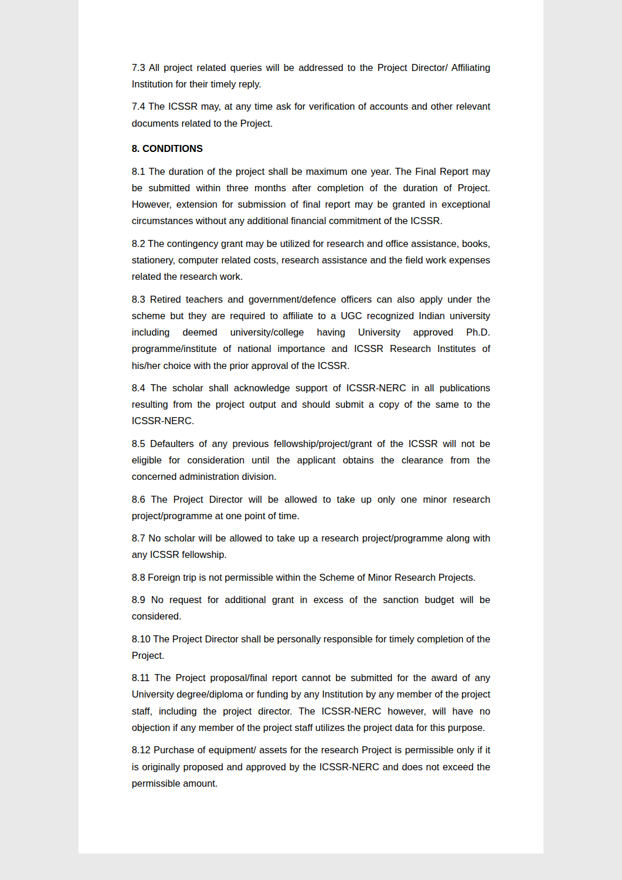7.3 All project related queries will be addressed to the Project Director/ Affiliating Institution for their timely reply.
7.4 The ICSSR may, at any time ask for verification of accounts and other relevant documents related to the Project.
8. CONDITIONS
8.1 The duration of the project shall be maximum one year. The Final Report may be submitted within three months after completion of the duration of Project. However, extension for submission of final report may be granted in exceptional circumstances without any additional financial commitment of the ICSSR.
8.2 The contingency grant may be utilized for research and office assistance, books, stationery, computer related costs, research assistance and the field work expenses related the research work.
8.3 Retired teachers and government/defence officers can also apply under the scheme but they are required to affiliate to a UGC recognized Indian university including deemed university/college having University approved Ph.D. programme/institute of national importance and ICSSR Research Institutes of his/her choice with the prior approval of the ICSSR.
8.4 The scholar shall acknowledge support of ICSSR-NERC in all publications resulting from the project output and should submit a copy of the same to the ICSSR-NERC.
8.5 Defaulters of any previous fellowship/project/grant of the ICSSR will not be eligible for consideration until the applicant obtains the clearance from the concerned administration division.
8.6 The Project Director will be allowed to take up only one minor research project/programme at one point of time.
8.7 No scholar will be allowed to take up a research project/programme along with any ICSSR fellowship.
8.8 Foreign trip is not permissible within the Scheme of Minor Research Projects.
8.9 No request for additional grant in excess of the sanction budget will be considered.
8.10 The Project Director shall be personally responsible for timely completion of the Project.
8.11 The Project proposal/final report cannot be submitted for the award of any University degree/diploma or funding by any Institution by any member of the project staff, including the project director. The ICSSR-NERC however, will have no objection if any member of the project staff utilizes the project data for this purpose.
8.12 Purchase of equipment/ assets for the research Project is permissible only if it is originally proposed and approved by the ICSSR-NERC and does not exceed the permissible amount.